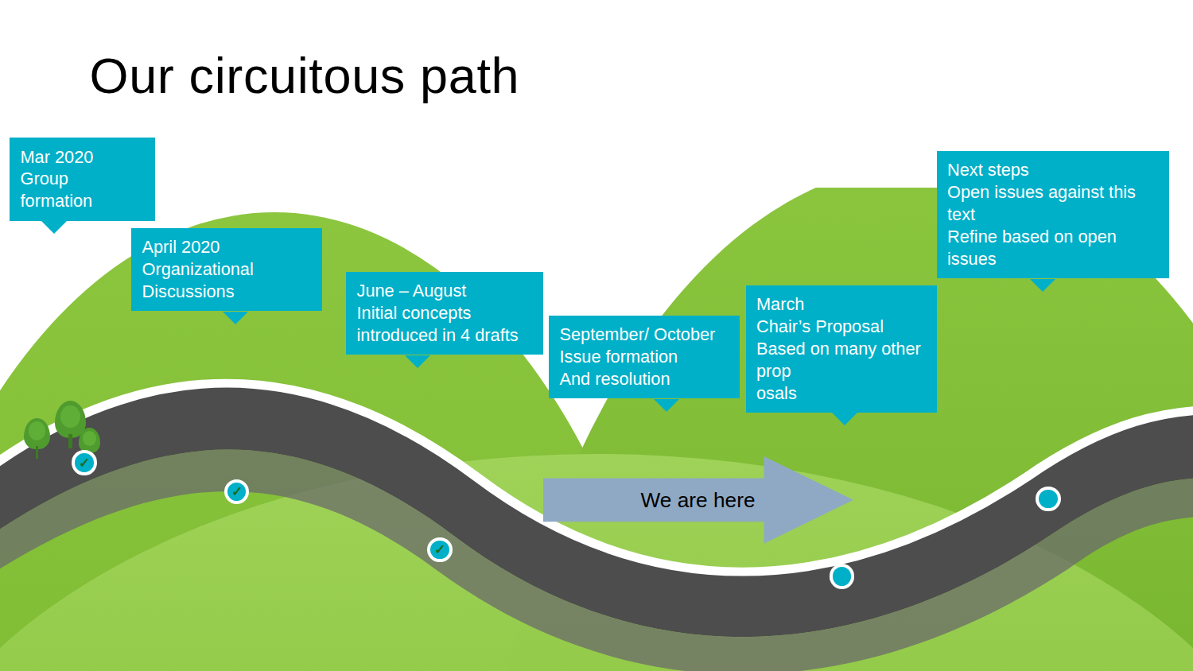Our circuitous path
✓
✓
✓
Mar 2020
Group formation
April 2020
Organizational Discussions
June – August
Initial concepts introduced in 4 drafts
September/ October
Issue formation
And resolution
March
Chair’s Proposal
Based on many other prop
osals
Next steps
Open issues against this text
Refine based on open issues
We are here